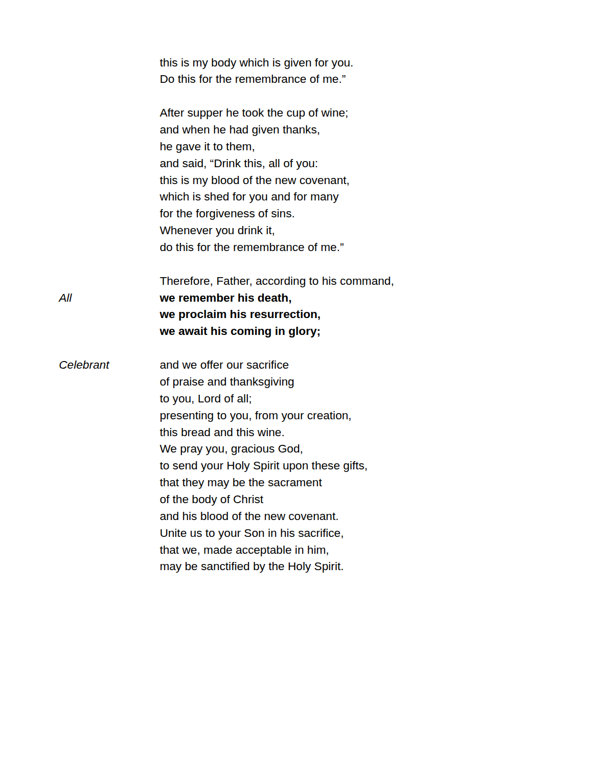this is my body which is given for you. Do this for the remembrance of me.”
After supper he took the cup of wine; and when he had given thanks, he gave it to them, and said, “Drink this, all of you: this is my blood of the new covenant, which is shed for you and for many for the forgiveness of sins. Whenever you drink it, do this for the remembrance of me.”
Therefore, Father, according to his command,
All
we remember his death, we proclaim his resurrection, we await his coming in glory;
Celebrant
and we offer our sacrifice of praise and thanksgiving to you, Lord of all; presenting to you, from your creation, this bread and this wine. We pray you, gracious God, to send your Holy Spirit upon these gifts, that they may be the sacrament of the body of Christ and his blood of the new covenant. Unite us to your Son in his sacrifice, that we, made acceptable in him, may be sanctified by the Holy Spirit.